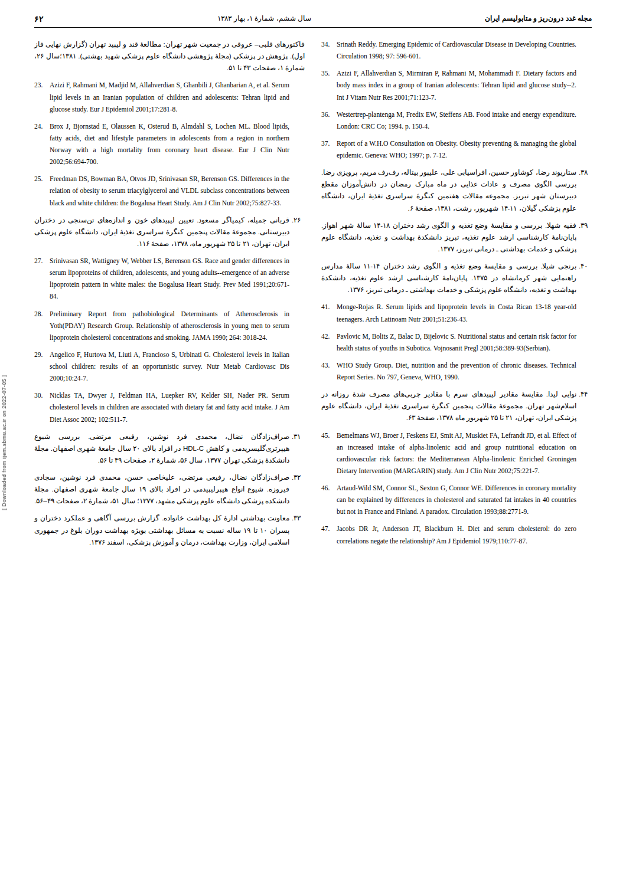[ Downloaded from ijem.sbmu.ac.ir on 2022-07-05 ]
مجله غدد درون‌ریز و متابولیسم ایران
سال ششم، شمارهٔ ۱، بهار ۱۳۸۳
۶۲
فاکتورهای قلبی– عروقی در جمعیت شهر تهران: مطالعهٔ قند و لیپید تهران (گزارش نهایی فاز اول). پژوهش در پزشکی (مجلهٔ پژوهشی دانشگاه علوم پزشکی شهید بهشتی). ۱۳۸۱؛سال ۲۶، شمارهٔ ۱، صفحات ۴۳ تا ۵۱.
23. Azizi F, Rahmani M, Madjid M, Allahverdian S, Ghanbili J, Ghanbarian A, et al. Serum lipid levels in an Iranian population of children and adolescents: Tehran lipid and glucose study. Eur J Epidemiol 2001;17:281-8.
24. Brox J, Bjornstad E, Olaussen K, Osterud B, Almdahl S, Lochen ML. Blood lipids, fatty acids, diet and lifestyle parameters in adolescents from a region in northern Norway with a high mortality from coronary heart disease. Eur J Clin Nutr 2002;56:694-700.
25. Freedman DS, Bowman BA, Otvos JD, Srinivasan SR, Berenson GS. Differences in the relation of obesity to serum triacylglycerol and VLDL subclass concentrations between black and white children: the Bogalusa Heart Study. Am J Clin Nutr 2002;75:827-33.
۲۶. قربانی جمیله، کیمیاگر مسعود. تعیین لیپیدهای خون و اندازه‌های تن‌سنجی در دختران دبیرستانی. مجموعهٔ مقالات پنجمین کنگرهٔ سراسری تغذیهٔ ایران، دانشگاه علوم پزشکی ایران، تهران، ۲۱ تا ۲۵ شهریور ماه، ۱۳۷۸، صفحهٔ ۱۱۶.
27. Srinivasan SR, Wattigney W, Webber LS, Berenson GS. Race and gender differences in serum lipoproteins of children, adolescents, and young adults--emergence of an adverse lipoprotein pattern in white males: the Bogalusa Heart Study. Prev Med 1991;20:671-84.
28. Preliminary Report from pathobiological Determinants of Atherosclerosis in Yoth(PDAY) Research Group. Relationship of atherosclerosis in young men to serum lipoprotein cholesterol concentrations and smoking. JAMA 1990; 264: 3018-24.
29. Angelico F, Hurtova M, Liuti A, Francioso S, Urbinati G. Cholesterol levels in Italian school children: results of an opportunistic survey. Nutr Metab Cardiovasc Dis 2000;10:24-7.
30. Nicklas TA, Dwyer J, Feldman HA, Luepker RV, Kelder SH, Nader PR. Serum cholesterol levels in children are associated with dietary fat and fatty acid intake. J Am Diet Assoc 2002; 102:511-7.
۳۱. صراف‌زادگان نضال، محمدی فرد نوشین، رفیعی مرتضی. بررسی شیوع هیپرتری‌گلیسریدمی و کاهش HDL-C در افراد بالای ۲۰ سال جامعهٔ شهری اصفهان. مجلهٔ دانشکدهٔ پزشکی تهران ۱۳۷۷، سال ۵۶، شمارهٔ ۲، صفحات ۴۹ تا ۵۶.
۳۲. صراف‌زادگان نضال، رفیعی مرتضی، علیخاصی حسن، محمدی فرد نوشین، سجادی فیروزه. شیوع انواع هیپرلیپیدمی در افراد بالای ۱۹ سال جامعهٔ شهری اصفهان. مجلهٔ دانشکده پزشکی دانشگاه علوم پزشکی مشهد، ۱۳۷۷؛ سال ۵۱، شمارهٔ ۲، صفحات ۴۹–۵۶.
۳۳. معاونت بهداشتی ادارهٔ کل بهداشت خانواده. گزارش بررسی آگاهی و عملکرد دختران و پسران ۱۰ تا ۱۹ ساله نسبت به مسائل بهداشتی بویژه بهداشت دوران بلوغ در جمهوری اسلامی ایران، وزارت بهداشت، درمان و آموزش پزشکی، اسفند ۱۳۷۶.
34. Srinath Reddy. Emerging Epidemic of Cardiovascular Disease in Developing Countries. Circulation 1998; 97: 596-601.
35. Azizi F, Allahverdian S, Mirmiran P, Rahmani M, Mohammadi F. Dietary factors and body mass index in a group of Iranian adolescents: Tehran lipid and glucose study--2. Int J Vitam Nutr Res 2001;71:123-7.
36. Westertrep-plantenga M, Fredix EW, Steffens AB. Food intake and energy expenditure. London: CRC Co; 1994. p. 150-4.
37. Report of a W.H.O Consultation on Obesity. Obesity preventing & managing the global epidemic. Geneva: WHO; 1997; p. 7-12.
۳۸. ستاریوند رضا، کوشاور حسین، افراسیابی علی، علیپور بیتاله، رف‌رف مریم، پرویزی رضا. بررسی الگوی مصرف و عادات غذایی در ماه مبارک رمضان در دانش‌آموزان مقطع دبیرستان شهر تبریز. مجموعه مقالات هفتمین کنگرهٔ سراسری تغذیهٔ ایران، دانشگاه علوم پزشکی گیلان، ۱۱-۱۴ شهریور، رشت، ۱۳۸۱، صفحهٔ ۶.
۳۹. فقیه شهلا. بررسی و مقایسهٔ وضع تغذیه و الگوی رشد دختران ۱۸-۱۴ سالهٔ شهر اهواز. پایان‌نامهٔ کارشناسی ارشد علوم تغذیه، تبریز دانشکدهٔ بهداشت و تغذیه، دانشگاه علوم پزشکی و خدمات بهداشتی ـ درمانی تبریز، ۱۳۷۷.
۴۰. برنجی شیلا. بررسی و مقایسهٔ وضع تغذیه و الگوی رشد دختران ۱۴-۱۱ سالهٔ مدارس راهنمایی شهر کرمانشاه در ۱۳۷۵. پایان‌نامهٔ کارشناسی ارشد علوم تغذیه، دانشکدهٔ بهداشت و تغذیه، دانشگاه علوم پزشکی و خدمات بهداشتی ـ درمانی تبریز، ۱۳۷۶.
41. Monge-Rojas R. Serum lipids and lipoprotein levels in Costa Rican 13-18 year-old teenagers. Arch Latinoam Nutr 2001;51:236-43.
42. Pavlovic M, Bolits Z, Balac D, Bijelovic S. Nutritional status and certain risk factor for health status of youths in Subotica. Vojnosanit Pregl 2001;58:389-93(Serbian).
43. WHO Study Group. Diet, nutrition and the prevention of chronic diseases. Technical Report Series. No 797, Geneva, WHO, 1990.
۴۴. نوایی لیدا. مقایسهٔ مقادیر لیپیدهای سرم با مقادیر چربی‌های مصرف شدهٔ روزانه در اسلام‌شهر تهران. مجموعهٔ مقالات پنجمین کنگرهٔ سراسری تغذیهٔ ایران، دانشگاه علوم پزشکی ایران، تهران، ۲۱ تا ۲۵ شهریور ماه ۱۳۷۸، صفحهٔ ۶۳.
45. Bemelmans WJ, Broer J, Feskens EJ, Smit AJ, Muskiet FA, Lefrandt JD, et al. Effect of an increased intake of alpha-linolenic acid and group nutritional education on cardiovascular risk factors: the Mediterranean Alpha-linolenic Enriched Groningen Dietary Intervention (MARGARIN) study. Am J Clin Nutr 2002;75:221-7.
46. Artaud-Wild SM, Connor SL, Sexton G, Connor WE. Differences in coronary mortality can be explained by differences in cholesterol and saturated fat intakes in 40 countries but not in France and Finland. A paradox. Circulation 1993;88:2771-9.
47. Jacobs DR Jr, Anderson JT, Blackburn H. Diet and serum cholesterol: do zero correlations negate the relationship? Am J Epidemiol 1979;110:77-87.